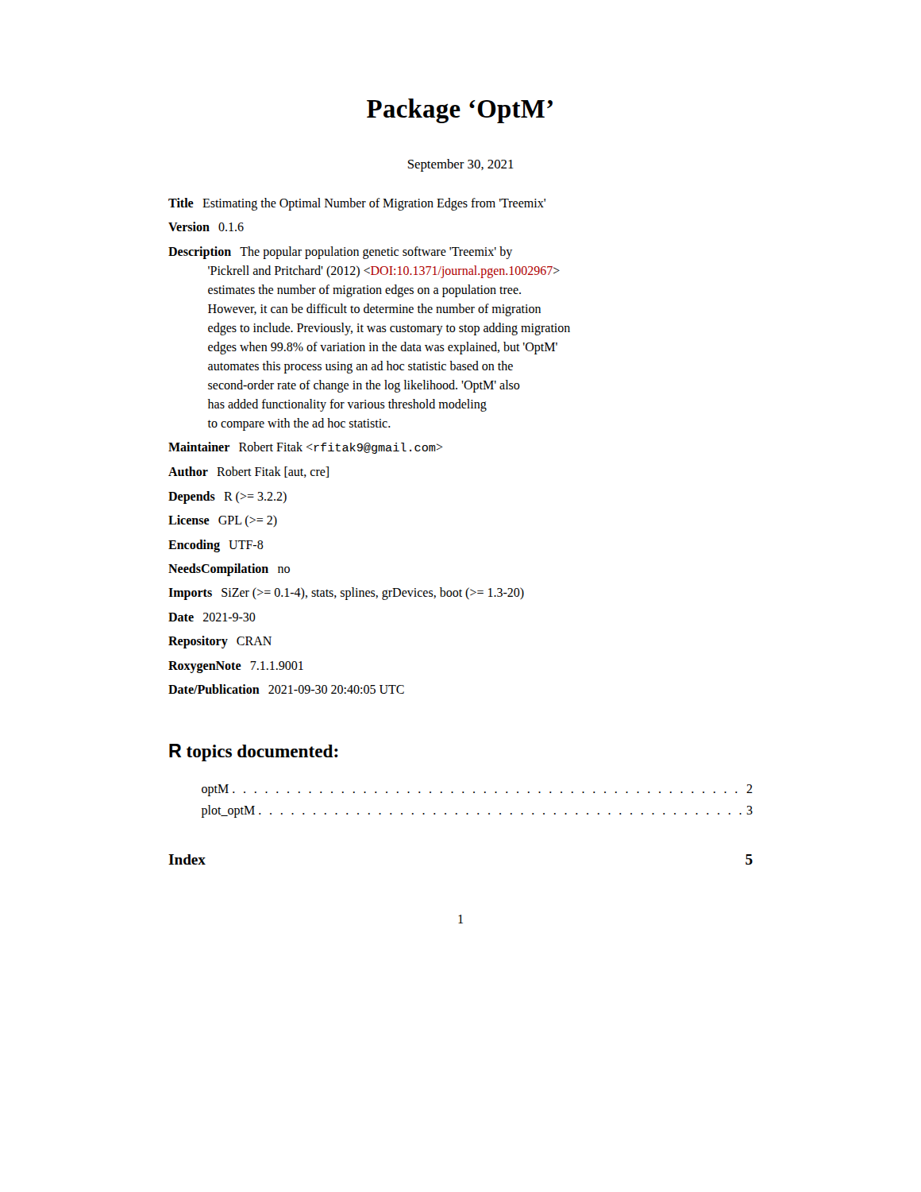Package ‘OptM’
September 30, 2021
Title
Estimating the Optimal Number of Migration Edges from 'Treemix'
Version
0.1.6
Description
The popular population genetic software 'Treemix' by
'Pickrell and Pritchard' (2012) <DOI:10.1371/journal.pgen.1002967> estimates the number of migration edges on a population tree. However, it can be difficult to determine the number of migration edges to include. Previously, it was customary to stop adding migration edges when 99.8% of variation in the data was explained, but 'OptM' automates this process using an ad hoc statistic based on the second-order rate of change in the log likelihood. 'OptM' also has added functionality for various threshold modeling to compare with the ad hoc statistic.
Maintainer
Robert Fitak <rfitak9@gmail.com>
Author
Robert Fitak [aut, cre]
Depends
R (>= 3.2.2)
License
GPL (>= 2)
Encoding
UTF-8
NeedsCompilation
no
Imports
SiZer (>= 0.1-4), stats, splines, grDevices, boot (>= 1.3-20)
Date
2021-9-30
Repository
CRAN
RoxygenNote
7.1.1.9001
Date/Publication
2021-09-30 20:40:05 UTC
R topics documented:
optM. . . . . . . . . . . . . . . . . . . . . . . . . . . . . . . . . . . . . . . . . . . . . . . . . . . 2
plot_optM. . . . . . . . . . . . . . . . . . . . . . . . . . . . . . . . . . . . . . . . . . . . . . . 3
Index 5
1